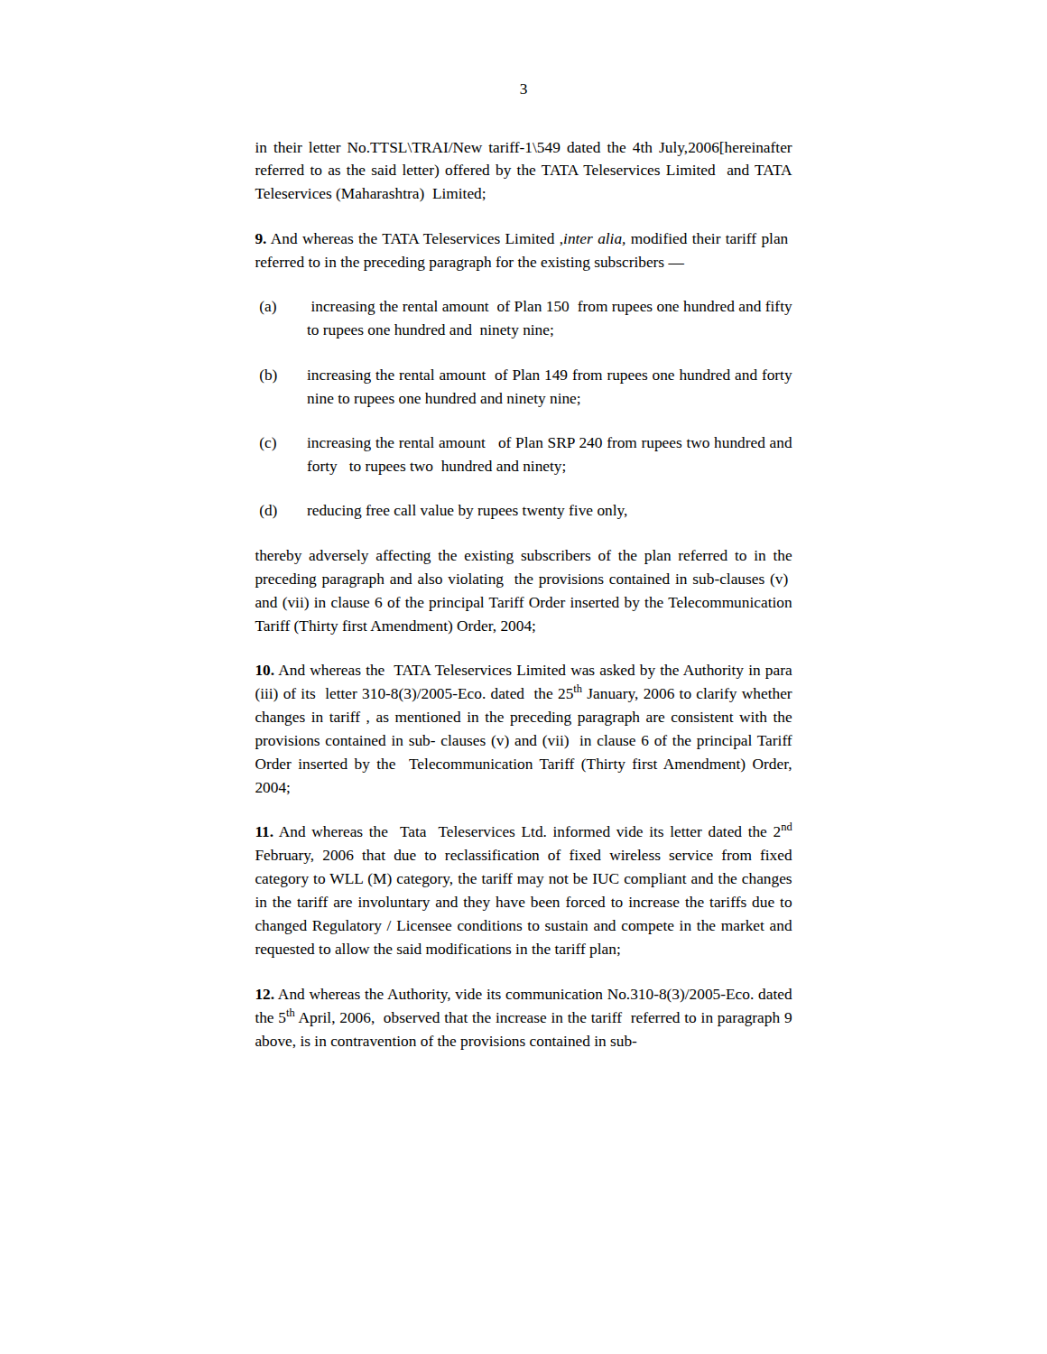3
in their letter No.TTSL\TRAI/New tariff-1\549 dated the 4th July,2006[hereinafter referred to as the said letter) offered by the TATA Teleservices Limited and TATA Teleservices (Maharashtra) Limited;
9. And whereas the TATA Teleservices Limited ,inter alia, modified their tariff plan referred to in the preceding paragraph for the existing subscribers —
(a)
increasing the rental amount of Plan 150 from rupees one hundred and fifty to rupees one hundred and ninety nine;
(b)
increasing the rental amount of Plan 149 from rupees one hundred and forty nine to rupees one hundred and ninety nine;
(c)
increasing the rental amount of Plan SRP 240 from rupees two hundred and forty to rupees two hundred and ninety;
(d)
reducing free call value by rupees twenty five only,
thereby adversely affecting the existing subscribers of the plan referred to in the preceding paragraph and also violating the provisions contained in sub-clauses (v) and (vii) in clause 6 of the principal Tariff Order inserted by the Telecommunication Tariff (Thirty first Amendment) Order, 2004;
10. And whereas the TATA Teleservices Limited was asked by the Authority in para (iii) of its letter 310-8(3)/2005-Eco. dated the 25th January, 2006 to clarify whether changes in tariff , as mentioned in the preceding paragraph are consistent with the provisions contained in sub- clauses (v) and (vii) in clause 6 of the principal Tariff Order inserted by the Telecommunication Tariff (Thirty first Amendment) Order, 2004;
11. And whereas the Tata Teleservices Ltd. informed vide its letter dated the 2nd February, 2006 that due to reclassification of fixed wireless service from fixed category to WLL (M) category, the tariff may not be IUC compliant and the changes in the tariff are involuntary and they have been forced to increase the tariffs due to changed Regulatory / Licensee conditions to sustain and compete in the market and requested to allow the said modifications in the tariff plan;
12. And whereas the Authority, vide its communication No.310-8(3)/2005-Eco. dated the 5th April, 2006, observed that the increase in the tariff referred to in paragraph 9 above, is in contravention of the provisions contained in sub-